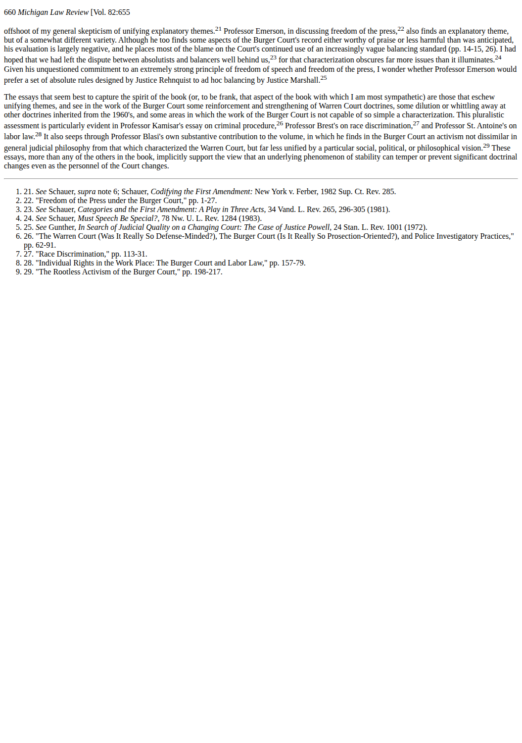660 Michigan Law Review [Vol. 82:655
offshoot of my general skepticism of unifying explanatory themes.21 Professor Emerson, in discussing freedom of the press,22 also finds an explanatory theme, but of a somewhat different variety. Although he too finds some aspects of the Burger Court's record either worthy of praise or less harmful than was anticipated, his evaluation is largely negative, and he places most of the blame on the Court's continued use of an increasingly vague balancing standard (pp. 14-15, 26). I had hoped that we had left the dispute between absolutists and balancers well behind us,23 for that characterization obscures far more issues than it illuminates.24 Given his unquestioned commitment to an extremely strong principle of freedom of speech and freedom of the press, I wonder whether Professor Emerson would prefer a set of absolute rules designed by Justice Rehnquist to ad hoc balancing by Justice Marshall.25
The essays that seem best to capture the spirit of the book (or, to be frank, that aspect of the book with which I am most sympathetic) are those that eschew unifying themes, and see in the work of the Burger Court some reinforcement and strengthening of Warren Court doctrines, some dilution or whittling away at other doctrines inherited from the 1960's, and some areas in which the work of the Burger Court is not capable of so simple a characterization. This pluralistic assessment is particularly evident in Professor Kamisar's essay on criminal procedure,26 Professor Brest's on race discrimination,27 and Professor St. Antoine's on labor law.28 It also seeps through Professor Blasi's own substantive contribution to the volume, in which he finds in the Burger Court an activism not dissimilar in general judicial philosophy from that which characterized the Warren Court, but far less unified by a particular social, political, or philosophical vision.29 These essays, more than any of the others in the book, implicitly support the view that an underlying phenomenon of stability can temper or prevent significant doctrinal changes even as the personnel of the Court changes.
21. See Schauer, supra note 6; Schauer, Codifying the First Amendment: New York v. Ferber, 1982 Sup. Ct. Rev. 285.
22. "Freedom of the Press under the Burger Court," pp. 1-27.
23. See Schauer, Categories and the First Amendment: A Play in Three Acts, 34 Vand. L. Rev. 265, 296-305 (1981).
24. See Schauer, Must Speech Be Special?, 78 Nw. U. L. Rev. 1284 (1983).
25. See Gunther, In Search of Judicial Quality on a Changing Court: The Case of Justice Powell, 24 Stan. L. Rev. 1001 (1972).
26. "The Warren Court (Was It Really So Defense-Minded?), The Burger Court (Is It Really So Prosection-Oriented?), and Police Investigatory Practices," pp. 62-91.
27. "Race Discrimination," pp. 113-31.
28. "Individual Rights in the Work Place: The Burger Court and Labor Law," pp. 157-79.
29. "The Rootless Activism of the Burger Court," pp. 198-217.